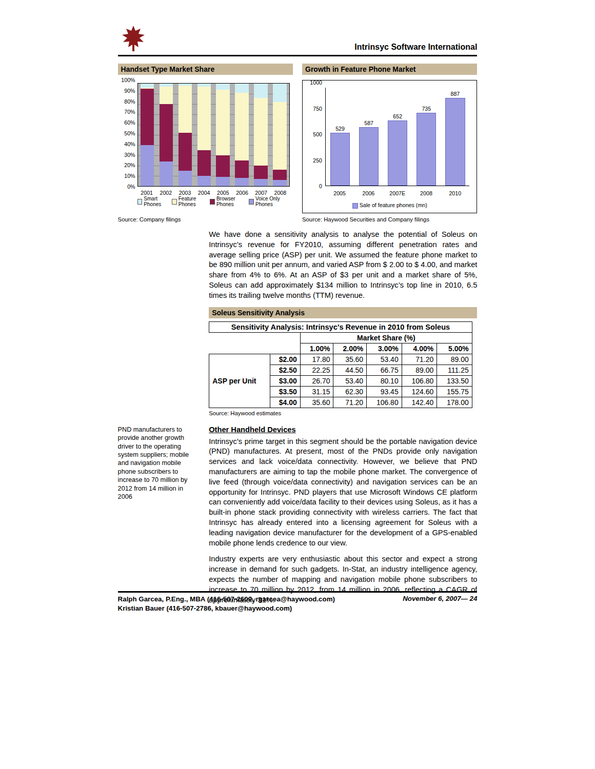Intrinsyc Software International
Handset Type Market Share
Growth in Feature Phone Market
100%
90%
80%
70%
60%
50%
40%
30%
20%
10%
0%
20012002200320042005200620072008
Smart Phones
Feature Phones
Browser Phones
Voice Only Phones
1000
750
500
250
0
529
587
652
735
887
200520062007E 20082010
Sale of feature phones (mn)
Source: Company filings
Source: Haywood Securities and Company filings
We have done a sensitivity analysis to analyse the potential of Soleus on Intrinsyc’s revenue for FY2010, assuming different penetration rates and average selling price (ASP) per unit. We assumed the feature phone market to be 890 million unit per annum, and varied ASP from $ 2.00 to $ 4.00, and market share from 4% to 6%. At an ASP of $3 per unit and a market share of 5%, Soleus can add approximately $134 million to Intrinsyc’s top line in 2010, 6.5 times its trailing twelve months (TTM) revenue.
Soleus Sensitivity Analysis
| Sensitivity Analysis: Intrinsyc's Revenue in 2010 from Soleus |
| --- |
| | Market Share (%) |
| | 1.00% | 2.00% | 3.00% | 4.00% | 5.00% |
| ASP per Unit | $2.00 | 17.80 | 35.60 | 53.40 | 71.20 | 89.00 |
| $2.50 | 22.25 | 44.50 | 66.75 | 89.00 | 111.25 |
| $3.00 | 26.70 | 53.40 | 80.10 | 106.80 | 133.50 |
| $3.50 | 31.15 | 62.30 | 93.45 | 124.60 | 155.75 |
| $4.00 | 35.60 | 71.20 | 106.80 | 142.40 | 178.00 |
Source: Haywood estimates
PND manufacturers to provide another growth driver to the operating system suppliers; mobile and navigation mobile phone subscribers to increase to 70 million by 2012 from 14 million in 2006
Other Handheld Devices
Intrinsyc’s prime target in this segment should be the portable navigation device (PND) manufactures. At present, most of the PNDs provide only navigation services and lack voice/data connectivity. However, we believe that PND manufacturers are aiming to tap the mobile phone market. The convergence of live feed (through voice/data connectivity) and navigation services can be an opportunity for Intrinsyc. PND players that use Microsoft Windows CE platform can conveniently add voice/data facility to their devices using Soleus, as it has a built-in phone stack providing connectivity with wireless carriers. The fact that Intrinsyc has already entered into a licensing agreement for Soleus with a leading navigation device manufacturer for the development of a GPS-enabled mobile phone lends credence to our view.
Industry experts are very enthusiastic about this sector and expect a strong increase in demand for such gadgets. In-Stat, an industry intelligence agency, expects the number of mapping and navigation mobile phone subscribers to increase to 70 million by 2012, from 14 million in 2006, reflecting a CAGR of approximately 31%.
Ralph Garcea, P.Eng., MBA (416-507-2609, rgarcea@haywood.com)
Kristian Bauer (416-507-2786, kbauer@haywood.com)
November 6, 2007— 24